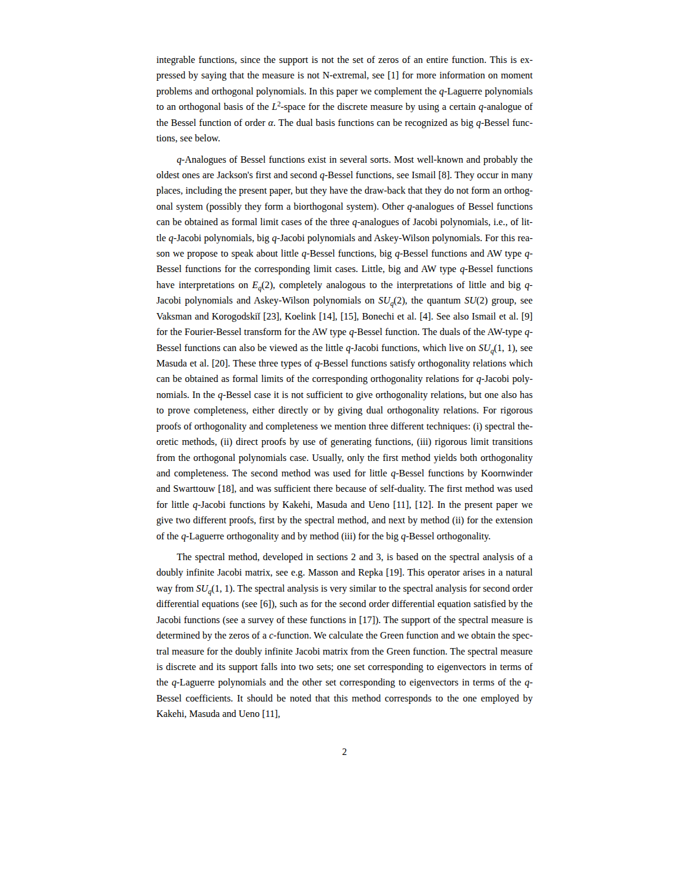integrable functions, since the support is not the set of zeros of an entire function. This is expressed by saying that the measure is not N-extremal, see [1] for more information on moment problems and orthogonal polynomials. In this paper we complement the q-Laguerre polynomials to an orthogonal basis of the L2-space for the discrete measure by using a certain q-analogue of the Bessel function of order α. The dual basis functions can be recognized as big q-Bessel functions, see below.
q-Analogues of Bessel functions exist in several sorts. Most well-known and probably the oldest ones are Jackson's first and second q-Bessel functions, see Ismail [8]. They occur in many places, including the present paper, but they have the draw-back that they do not form an orthogonal system (possibly they form a biorthogonal system). Other q-analogues of Bessel functions can be obtained as formal limit cases of the three q-analogues of Jacobi polynomials, i.e., of little q-Jacobi polynomials, big q-Jacobi polynomials and Askey-Wilson polynomials. For this reason we propose to speak about little q-Bessel functions, big q-Bessel functions and AW type q-Bessel functions for the corresponding limit cases. Little, big and AW type q-Bessel functions have interpretations on Eq(2), completely analogous to the interpretations of little and big q-Jacobi polynomials and Askey-Wilson polynomials on SUq(2), the quantum SU(2) group, see Vaksman and Korogodskiĭ [23], Koelink [14], [15], Bonechi et al. [4]. See also Ismail et al. [9] for the Fourier-Bessel transform for the AW type q-Bessel function. The duals of the AW-type q-Bessel functions can also be viewed as the little q-Jacobi functions, which live on SUq(1, 1), see Masuda et al. [20]. These three types of q-Bessel functions satisfy orthogonality relations which can be obtained as formal limits of the corresponding orthogonality relations for q-Jacobi polynomials. In the q-Bessel case it is not sufficient to give orthogonality relations, but one also has to prove completeness, either directly or by giving dual orthogonality relations. For rigorous proofs of orthogonality and completeness we mention three different techniques: (i) spectral theoretic methods, (ii) direct proofs by use of generating functions, (iii) rigorous limit transitions from the orthogonal polynomials case. Usually, only the first method yields both orthogonality and completeness. The second method was used for little q-Bessel functions by Koornwinder and Swarttouw [18], and was sufficient there because of self-duality. The first method was used for little q-Jacobi functions by Kakehi, Masuda and Ueno [11], [12]. In the present paper we give two different proofs, first by the spectral method, and next by method (ii) for the extension of the q-Laguerre orthogonality and by method (iii) for the big q-Bessel orthogonality.
The spectral method, developed in sections 2 and 3, is based on the spectral analysis of a doubly infinite Jacobi matrix, see e.g. Masson and Repka [19]. This operator arises in a natural way from SUq(1, 1). The spectral analysis is very similar to the spectral analysis for second order differential equations (see [6]), such as for the second order differential equation satisfied by the Jacobi functions (see a survey of these functions in [17]). The support of the spectral measure is determined by the zeros of a c-function. We calculate the Green function and we obtain the spectral measure for the doubly infinite Jacobi matrix from the Green function. The spectral measure is discrete and its support falls into two sets; one set corresponding to eigenvectors in terms of the q-Laguerre polynomials and the other set corresponding to eigenvectors in terms of the q-Bessel coefficients. It should be noted that this method corresponds to the one employed by Kakehi, Masuda and Ueno [11],
2